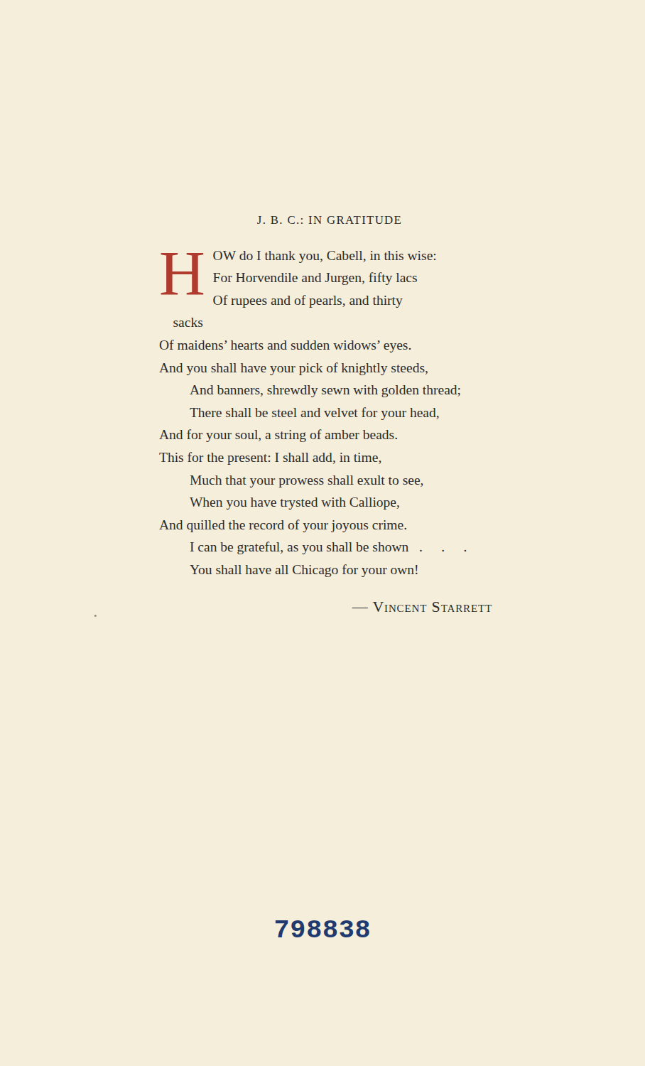J. B. C.: IN GRATITUDE
H
OW do I thank you, Cabell, in this wise: For Horvendile and Jurgen, fifty lacs Of rupees and of pearls, and thirty sacks
Of maidens’ hearts and sudden widows’ eyes. And you shall have your pick of knightly steeds, And banners, shrewdly sewn with golden thread; There shall be steel and velvet for your head, And for your soul, a string of amber beads. This for the present: I shall add, in time, Much that your prowess shall exult to see, When you have trysted with Calliope, And quilled the record of your joyous crime. I can be grateful, as you shall be shown . . . You shall have all Chicago for your own!
— Vincent Starrett
•
798838